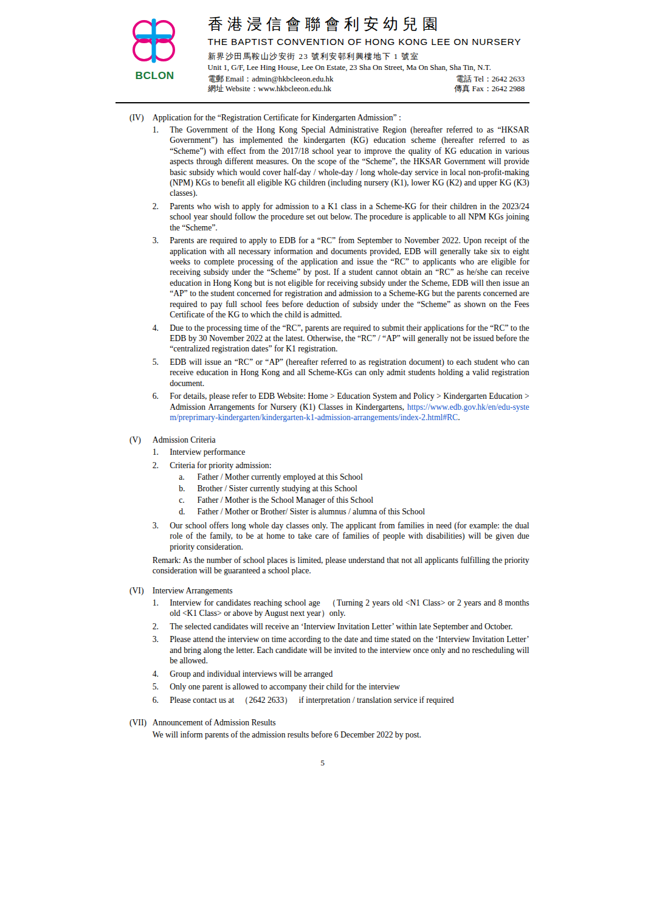BCLON
香港浸信會聯會利安幼兒園
THE BAPTIST CONVENTION OF HONG KONG LEE ON NURSERY
新界沙田馬鞍山沙安街 23 號利安邨利興樓地下 1 號室
Unit 1, G/F, Lee Hing House, Lee On Estate, 23 Sha On Street, Ma On Shan, Sha Tin, N.T.
電郵 Email：admin@hkbcleeon.edu.hk 電話 Tel：2642 2633
網址 Website：www.hkbcleeon.edu.hk 傳真 Fax：2642 2988
(IV)
Application for the “Registration Certificate for Kindergarten Admission” :
1. The Government of the Hong Kong Special Administrative Region (hereafter referred to as “HKSAR Government”) has implemented the kindergarten (KG) education scheme (hereafter referred to as “Scheme”) with effect from the 2017/18 school year to improve the quality of KG education in various aspects through different measures. On the scope of the “Scheme”, the HKSAR Government will provide basic subsidy which would cover half-day / whole-day / long whole-day service in local non-profit-making (NPM) KGs to benefit all eligible KG children (including nursery (K1), lower KG (K2) and upper KG (K3) classes).
2. Parents who wish to apply for admission to a K1 class in a Scheme-KG for their children in the 2023/24 school year should follow the procedure set out below. The procedure is applicable to all NPM KGs joining the “Scheme”.
3. Parents are required to apply to EDB for a “RC” from September to November 2022. Upon receipt of the application with all necessary information and documents provided, EDB will generally take six to eight weeks to complete processing of the application and issue the “RC” to applicants who are eligible for receiving subsidy under the “Scheme” by post. If a student cannot obtain an “RC” as he/she can receive education in Hong Kong but is not eligible for receiving subsidy under the Scheme, EDB will then issue an “AP” to the student concerned for registration and admission to a Scheme-KG but the parents concerned are required to pay full school fees before deduction of subsidy under the “Scheme” as shown on the Fees Certificate of the KG to which the child is admitted.
4. Due to the processing time of the “RC”, parents are required to submit their applications for the “RC” to the EDB by 30 November 2022 at the latest. Otherwise, the “RC” / “AP” will generally not be issued before the “centralized registration dates” for K1 registration.
5. EDB will issue an “RC” or “AP” (hereafter referred to as registration document) to each student who can receive education in Hong Kong and all Scheme-KGs can only admit students holding a valid registration document.
6. For details, please refer to EDB Website: Home > Education System and Policy > Kindergarten Education > Admission Arrangements for Nursery (K1) Classes in Kindergartens, https://www.edb.gov.hk/en/edu-system/preprimary-kindergarten/kindergarten-k1-admission-arrangements/index-2.html#RC.
(V)
Admission Criteria
1. Interview performance
2. Criteria for priority admission:
a. Father / Mother currently employed at this School
b. Brother / Sister currently studying at this School
c. Father / Mother is the School Manager of this School
d. Father / Mother or Brother/ Sister is alumnus / alumna of this School
3. Our school offers long whole day classes only. The applicant from families in need (for example: the dual role of the family, to be at home to take care of families of people with disabilities) will be given due priority consideration.
Remark: As the number of school places is limited, please understand that not all applicants fulfilling the priority consideration will be guaranteed a school place.
(VI)
Interview Arrangements
1. Interview for candidates reaching school age （Turning 2 years old <N1 Class> or 2 years and 8 months old <K1 Class> or above by August next year）only.
2. The selected candidates will receive an ‘Interview Invitation Letter’ within late September and October.
3. Please attend the interview on time according to the date and time stated on the ‘Interview Invitation Letter’ and bring along the letter. Each candidate will be invited to the interview once only and no rescheduling will be allowed.
4. Group and individual interviews will be arranged
5. Only one parent is allowed to accompany their child for the interview
6. Please contact us at （2642 2633） if interpretation / translation service if required
(VII)
Announcement of Admission Results
We will inform parents of the admission results before 6 December 2022 by post.
5